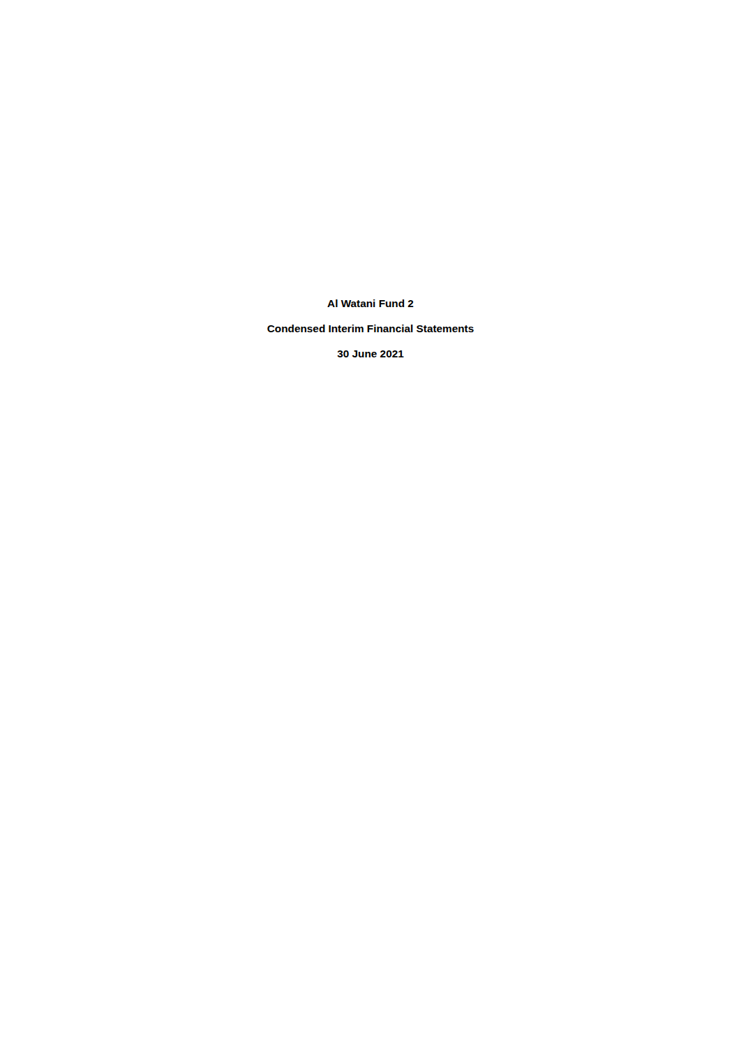Al Watani Fund 2
Condensed Interim Financial Statements
30 June 2021